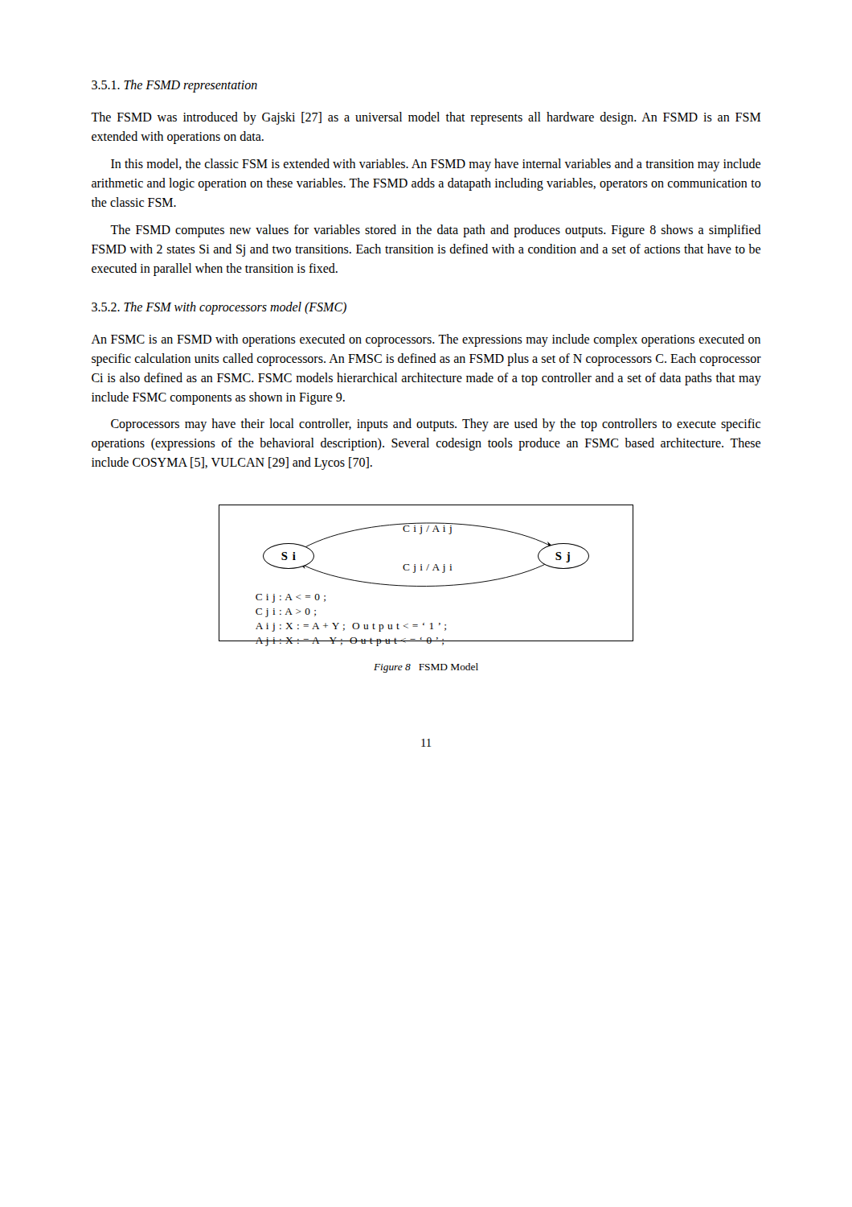3.5.1. The FSMD representation
The FSMD was introduced by Gajski [27] as a universal model that represents all hardware design. An FSMD is an FSM extended with operations on data.
In this model, the classic FSM is extended with variables. An FSMD may have internal variables and a transition may include arithmetic and logic operation on these variables. The FSMD adds a datapath including variables, operators on communication to the classic FSM.
The FSMD computes new values for variables stored in the data path and produces outputs. Figure 8 shows a simplified FSMD with 2 states Si and Sj and two transitions. Each transition is defined with a condition and a set of actions that have to be executed in parallel when the transition is fixed.
3.5.2. The FSM with coprocessors model (FSMC)
An FSMC is an FSMD with operations executed on coprocessors. The expressions may include complex operations executed on specific calculation units called coprocessors. An FMSC is defined as an FSMD plus a set of N coprocessors C. Each coprocessor Ci is also defined as an FSMC. FSMC models hierarchical architecture made of a top controller and a set of data paths that may include FSMC components as shown in Figure 9.
Coprocessors may have their local controller, inputs and outputs. They are used by the top controllers to execute specific operations (expressions of the behavioral description). Several codesign tools produce an FSMC based architecture. These include COSYMA [5], VULCAN [29] and Lycos [70].
S i
S j
C i j / A i j
C j i / A j i
C i j : A < = 0 ;
C j i : A > 0 ;
A i j : X : = A + Y ; O u t p u t < = ‘ 1 ’ ;
A j i : X : = A - Y ; O u t p u t < = ‘ 0 ’ ;
Figure 8 FSMD Model
11